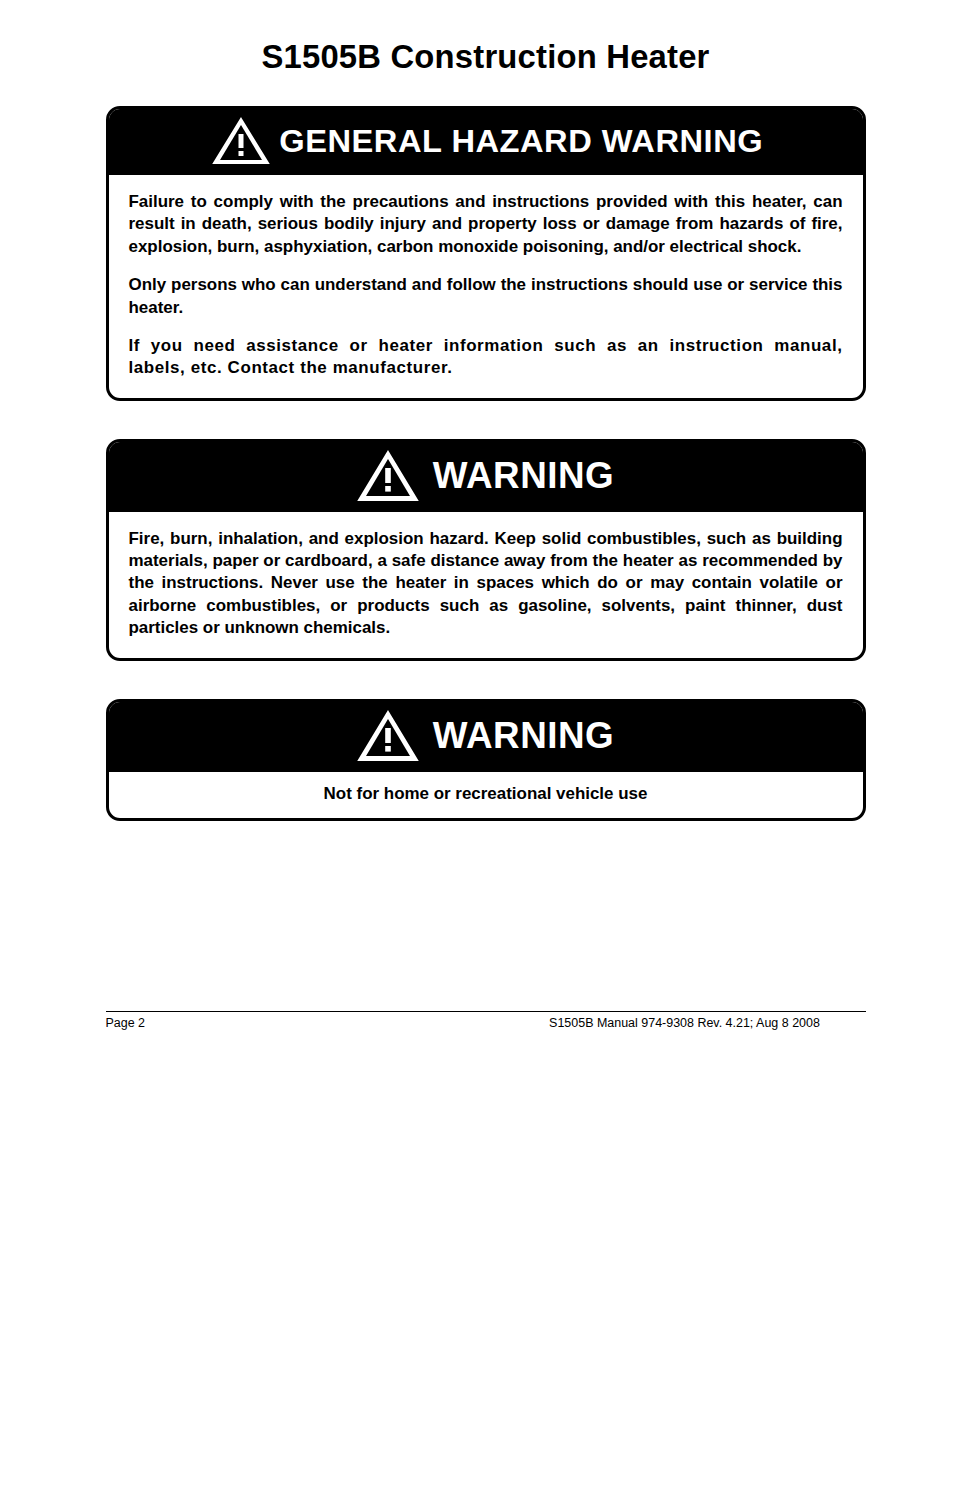S1505B Construction Heater
GENERAL HAZARD WARNING
Failure to comply with the precautions and instructions provided with this heater, can result in death, serious bodily injury and property loss or damage from hazards of fire, explosion, burn, asphyxiation, carbon monoxide poisoning, and/or electrical shock.
Only persons who can understand and follow the instructions should use or service this heater.
If you need assistance or heater information such as an instruction manual, labels, etc. Contact the manufacturer.
WARNING
Fire, burn, inhalation, and explosion hazard. Keep solid combustibles, such as building materials, paper or cardboard, a safe distance away from the heater as recommended by the instructions. Never use the heater in spaces which do or may contain volatile or airborne combustibles, or products such as gasoline, solvents, paint thinner, dust particles or unknown chemicals.
WARNING
Not for home or recreational vehicle use
Page 2 S1505B Manual 974-9308 Rev. 4.21; Aug 8 2008